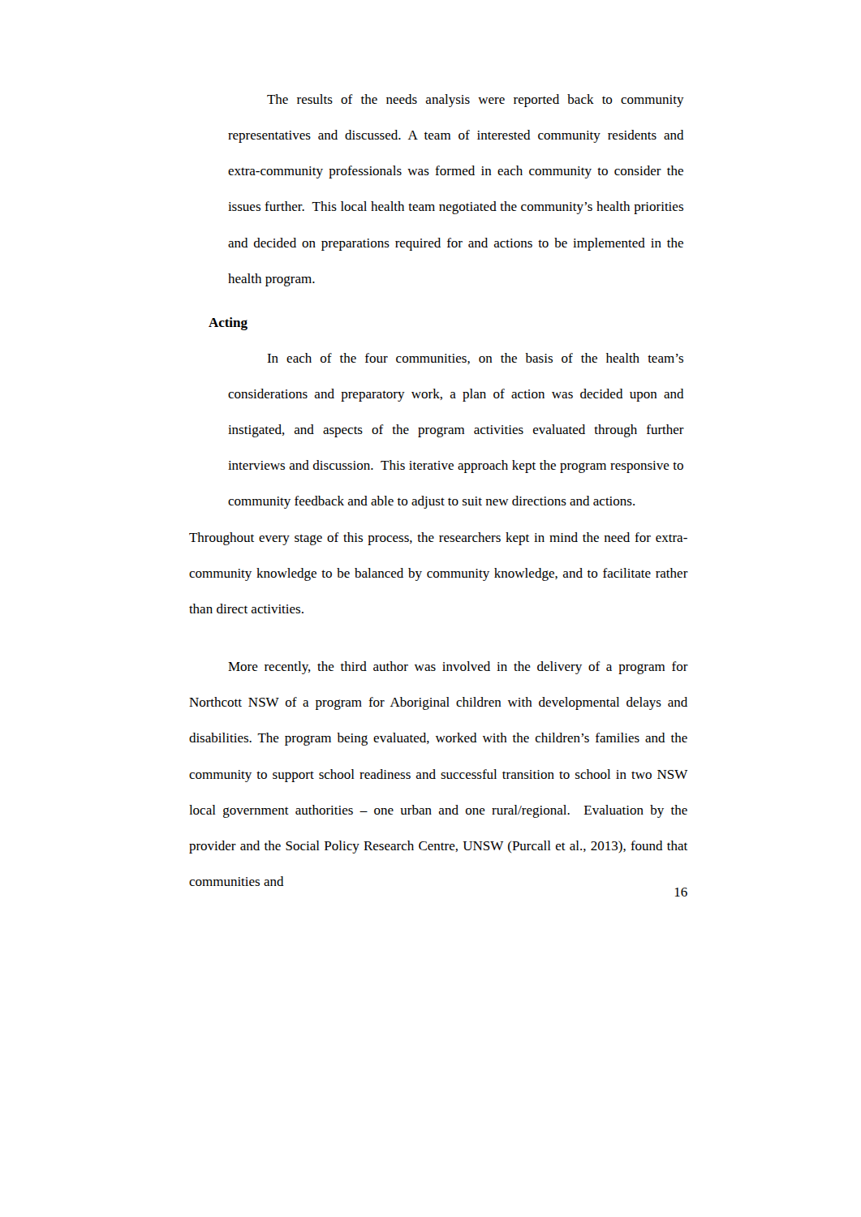The results of the needs analysis were reported back to community representatives and discussed. A team of interested community residents and extra-community professionals was formed in each community to consider the issues further. This local health team negotiated the community’s health priorities and decided on preparations required for and actions to be implemented in the health program.
Acting
In each of the four communities, on the basis of the health team’s considerations and preparatory work, a plan of action was decided upon and instigated, and aspects of the program activities evaluated through further interviews and discussion. This iterative approach kept the program responsive to community feedback and able to adjust to suit new directions and actions.
Throughout every stage of this process, the researchers kept in mind the need for extra-community knowledge to be balanced by community knowledge, and to facilitate rather than direct activities.
More recently, the third author was involved in the delivery of a program for Northcott NSW of a program for Aboriginal children with developmental delays and disabilities. The program being evaluated, worked with the children’s families and the community to support school readiness and successful transition to school in two NSW local government authorities – one urban and one rural/regional. Evaluation by the provider and the Social Policy Research Centre, UNSW (Purcall et al., 2013), found that communities and
16